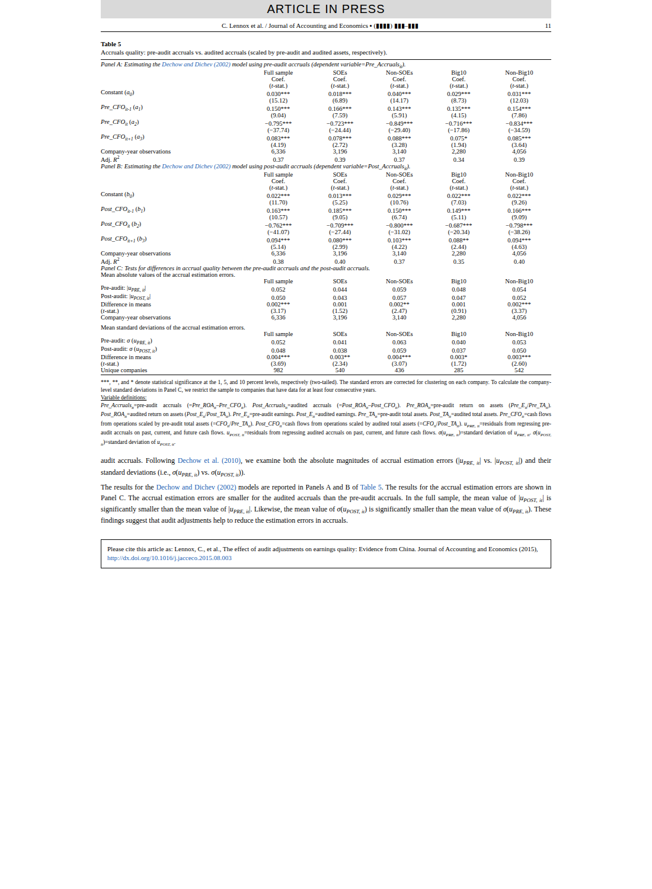ARTICLE IN PRESS
C. Lennox et al. / Journal of Accounting and Economics ▪ (▮▮▮▮) ▮▮▮–▮▮▮
11
Table 5
Accruals quality: pre-audit accruals vs. audited accruals (scaled by pre-audit and audited assets, respectively).
| Panel A: Estimating the Dechow and Dichev (2002) model using pre-audit accruals (dependent variable=Pre_Accruals it ). |
| | Full sample | SOEs | Non-SOEs | Big10 | Non-Big10 |
| | Coef. | Coef. | Coef. | Coef. | Coef. |
| | ( t -stat.) | ( t -stat.) | ( t -stat.) | ( t -stat.) | ( t -stat.) |
| Constant ( a 0 ) | 0.030*** | 0.018*** | 0.040*** | 0.029*** | 0.031*** |
| | (15.12) | (6.89) | (14.17) | (8.73) | (12.03) |
| Pre_CFO it-1 ( a 1 ) | 0.150*** | 0.166*** | 0.143*** | 0.135*** | 0.154*** |
| | (9.04) | (7.59) | (5.91) | (4.15) | (7.86) |
| Pre_CFO it ( a 2 ) | −0.795*** | −0.723*** | −0.849*** | −0.716*** | −0.834*** |
| | (−37.74) | (−24.44) | (−29.40) | (−17.86) | (−34.59) |
| Pre_CFO it+1 ( a 3 ) | 0.083*** | 0.078*** | 0.088*** | 0.075* | 0.085*** |
| | (4.19) | (2.72) | (3.28) | (1.94) | (3.64) |
| Company-year observations | 6,336 | 3,196 | 3,140 | 2,280 | 4,056 |
| Adj. R 2 | 0.37 | 0.39 | 0.37 | 0.34 | 0.39 |
| Panel B: Estimating the Dechow and Dichev (2002) model using post-audit accruals (dependent variable=Post_Accruals it ). |
| | Full sample | SOEs | Non-SOEs | Big10 | Non-Big10 |
| | Coef. | Coef. | Coef. | Coef. | Coef. |
| | ( t -stat.) | ( t -stat.) | ( t -stat.) | ( t -stat.) | ( t -stat.) |
| Constant ( b 0 ) | 0.022*** | 0.013*** | 0.029*** | 0.022*** | 0.022*** |
| | (11.70) | (5.25) | (10.76) | (7.03) | (9.26) |
| Post_CFO it-1 ( b 1 ) | 0.163*** | 0.185*** | 0.150*** | 0.149*** | 0.166*** |
| | (10.57) | (9.05) | (6.74) | (5.11) | (9.09) |
| Post_CFO it ( b 2 ) | −0.762*** | −0.709*** | −0.800*** | −0.687*** | −0.798*** |
| | (−41.07) | (−27.44) | (−31.02) | (−20.34) | (−38.26) |
| Post_CFO it+1 ( b 3 ) | 0.094*** | 0.080*** | 0.103*** | 0.088** | 0.094*** |
| | (5.14) | (2.99) | (4.22) | (2.44) | (4.63) |
| Company-year observations | 6,336 | 3,196 | 3,140 | 2,280 | 4,056 |
| Adj. R 2 | 0.38 | 0.40 | 0.37 | 0.35 | 0.40 |
| Panel C: Tests for differences in accrual quality between the pre-audit accruals and the post-audit accruals. |
| Mean absolute values of the accrual estimation errors. |
| | Full sample | SOEs | Non-SOEs | Big10 | Non-Big10 |
| Pre-audit: / u PRE, it / | 0.052 | 0.044 | 0.059 | 0.048 | 0.054 |
| Post-audit: / u POST, it / | 0.050 | 0.043 | 0.057 | 0.047 | 0.052 |
| Difference in means | 0.002*** | 0.001 | 0.002** | 0.001 | 0.002*** |
| ( t -stat.) | (3.17) | (1.52) | (2.47) | (0.91) | (3.37) |
| Company-year observations | 6,336 | 3,196 | 3,140 | 2,280 | 4,056 |
| Mean standard deviations of the accrual estimation errors. |
| | Full sample | SOEs | Non-SOEs | Big10 | Non-Big10 |
| Pre-audit: σ ( u PRE, it ) | 0.052 | 0.041 | 0.063 | 0.040 | 0.053 |
| Post-audit: σ ( u POST, it ) | 0.048 | 0.038 | 0.059 | 0.037 | 0.050 |
| Difference in means | 0.004*** | 0.003** | 0.004*** | 0.003* | 0.003*** |
| ( t -stat.) | (3.69) | (2.34) | (3.07) | (1.72) | (2.60) |
| Unique companies | 982 | 540 | 436 | 285 | 542 |
***, **, and * denote statistical significance at the 1, 5, and 10 percent levels, respectively (two-tailed). The standard errors are corrected for clustering on each company. To calculate the company-level standard deviations in Panel C, we restrict the sample to companies that have data for at least four consecutive years.
Variable definitions:
Pre_Accrualsit=pre-audit accruals (=Pre_ROAit–Pre_CFOit). Post_Accrualsit=audited accruals (=Post_ROAit–Post_CFOit). Pre_ROAit=pre-audit return on assets (Pre_Eit/Pre_TAit). Post_ROAit=audited return on assets (Post_Eit/Post_TAit). Pre_Eit=pre-audit earnings. Post_Eit=audited earnings. Pre_TAit=pre-audit total assets. Post_TAit=audited total assets. Pre_CFOit=cash flows from operations scaled by pre-audit total assets (=CFOit/Pre_TAit). Post_CFOit=cash flows from operations scaled by audited total assets (=CFOit/Post_TAit). uPRE, it=residuals from regressing pre-audit accruals on past, current, and future cash flows. uPOST, it=residuals from regressing audited accruals on past, current, and future cash flows. σ(uPRE, it)=standard deviation of uPRE, it. σ(uPOST, it)=standard deviation of uPOST, it.
audit accruals. Following Dechow et al. (2010), we examine both the absolute magnitudes of accrual estimation errors (|uPRE, it| vs. |uPOST, it|) and their standard deviations (i.e., σ(uPRE, it) vs. σ(uPOST, it)).
The results for the Dechow and Dichev (2002) models are reported in Panels A and B of Table 5. The results for the accrual estimation errors are shown in Panel C. The accrual estimation errors are smaller for the audited accruals than the pre-audit accruals. In the full sample, the mean value of |uPOST, it| is significantly smaller than the mean value of |uPRE, it|. Likewise, the mean value of σ(uPOST, it) is significantly smaller than the mean value of σ(uPRE, it). These findings suggest that audit adjustments help to reduce the estimation errors in accruals.
Please cite this article as: Lennox, C., et al., The effect of audit adjustments on earnings quality: Evidence from China. Journal of Accounting and Economics (2015), http://dx.doi.org/10.1016/j.jacceco.2015.08.003